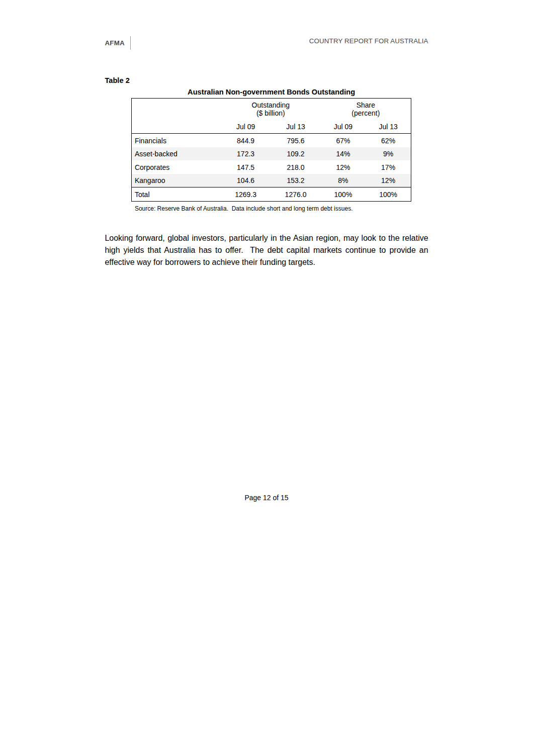AFMA
COUNTRY REPORT FOR AUSTRALIA
Table 2
Australian Non-government Bonds Outstanding
| | Outstanding ($ billion) | Share (percent) |
| --- | --- | --- |
| | Jul 09 | Jul 13 | Jul 09 | Jul 13 |
| Financials | 844.9 | 795.6 | 67% | 62% |
| Asset-backed | 172.3 | 109.2 | 14% | 9% |
| Corporates | 147.5 | 218.0 | 12% | 17% |
| Kangaroo | 104.6 | 153.2 | 8% | 12% |
| Total | 1269.3 | 1276.0 | 100% | 100% |
Source: Reserve Bank of Australia. Data include short and long term debt issues.
Looking forward, global investors, particularly in the Asian region, may look to the relative high yields that Australia has to offer. The debt capital markets continue to provide an effective way for borrowers to achieve their funding targets.
Page 12 of 15